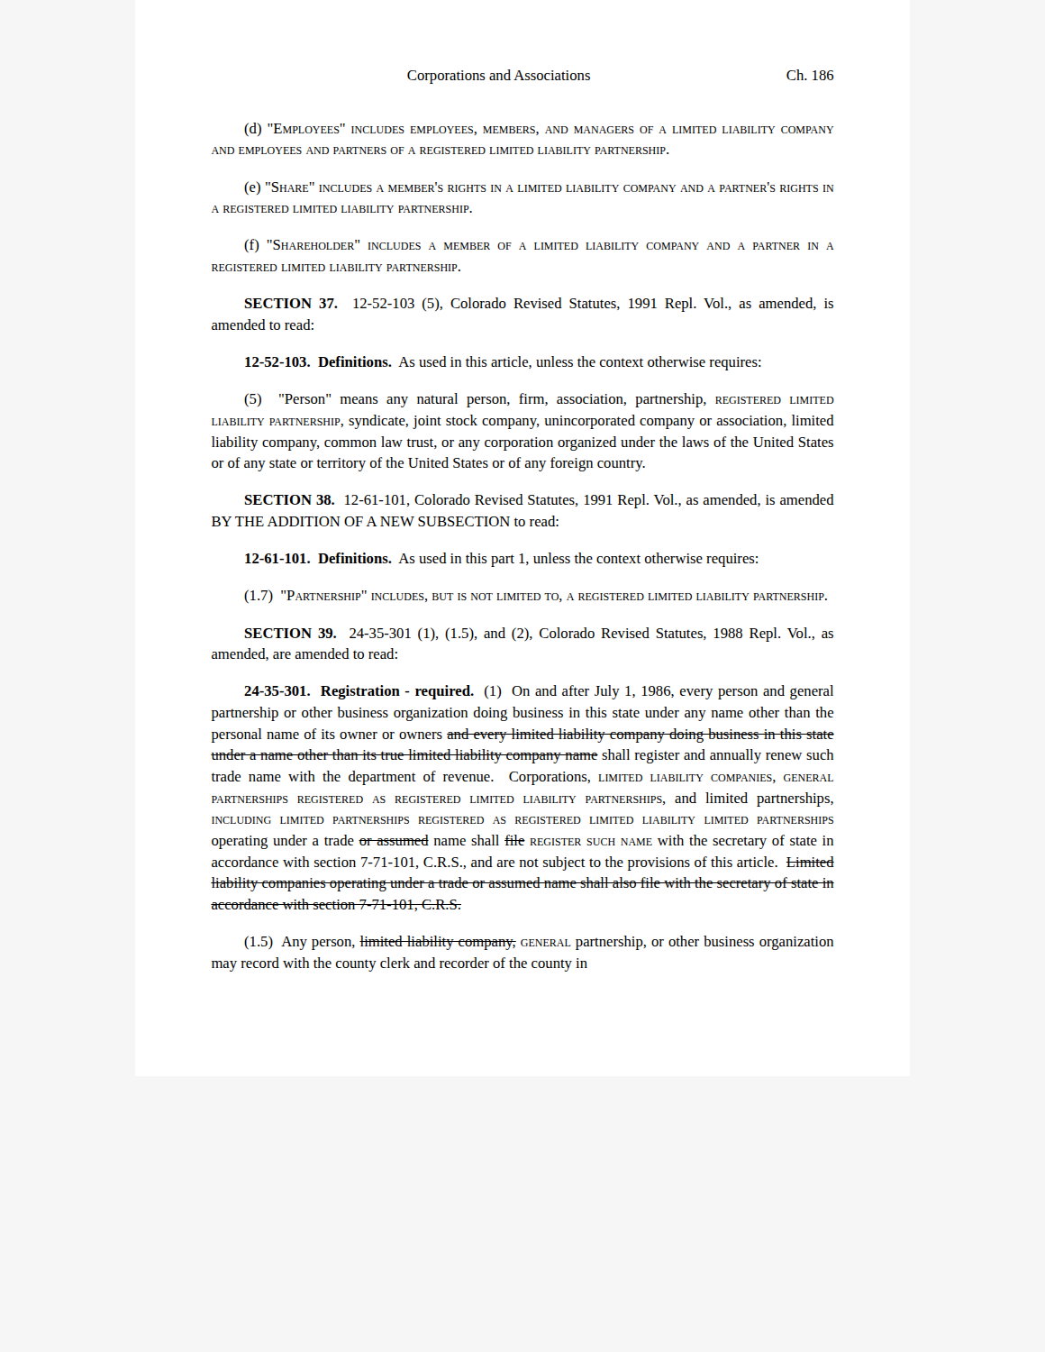Corporations and Associations
Ch. 186
(d) "Employees" includes employees, members, and managers of a limited liability company and employees and partners of a registered limited liability partnership.
(e) "Share" includes a member's rights in a limited liability company and a partner's rights in a registered limited liability partnership.
(f) "Shareholder" includes a member of a limited liability company and a partner in a registered limited liability partnership.
SECTION 37. 12-52-103 (5), Colorado Revised Statutes, 1991 Repl. Vol., as amended, is amended to read:
12-52-103. Definitions. As used in this article, unless the context otherwise requires:
(5) "Person" means any natural person, firm, association, partnership, registered limited liability partnership, syndicate, joint stock company, unincorporated company or association, limited liability company, common law trust, or any corporation organized under the laws of the United States or of any state or territory of the United States or of any foreign country.
SECTION 38. 12-61-101, Colorado Revised Statutes, 1991 Repl. Vol., as amended, is amended BY THE ADDITION OF A NEW SUBSECTION to read:
12-61-101. Definitions. As used in this part 1, unless the context otherwise requires:
(1.7) "Partnership" includes, but is not limited to, a registered limited liability partnership.
SECTION 39. 24-35-301 (1), (1.5), and (2), Colorado Revised Statutes, 1988 Repl. Vol., as amended, are amended to read:
24-35-301. Registration - required. (1) On and after July 1, 1986, every person and general partnership or other business organization doing business in this state under any name other than the personal name of its owner or owners and every limited liability company doing business in this state under a name other than its true limited liability company name shall register and annually renew such trade name with the department of revenue. Corporations, limited liability companies, general partnerships registered as registered limited liability partnerships, and limited partnerships, including limited partnerships registered as registered limited liability limited partnerships operating under a trade or assumed name shall file register such name with the secretary of state in accordance with section 7-71-101, C.R.S., and are not subject to the provisions of this article. Limited liability companies operating under a trade or assumed name shall also file with the secretary of state in accordance with section 7-71-101, C.R.S.
(1.5) Any person, limited liability company, general partnership, or other business organization may record with the county clerk and recorder of the county in